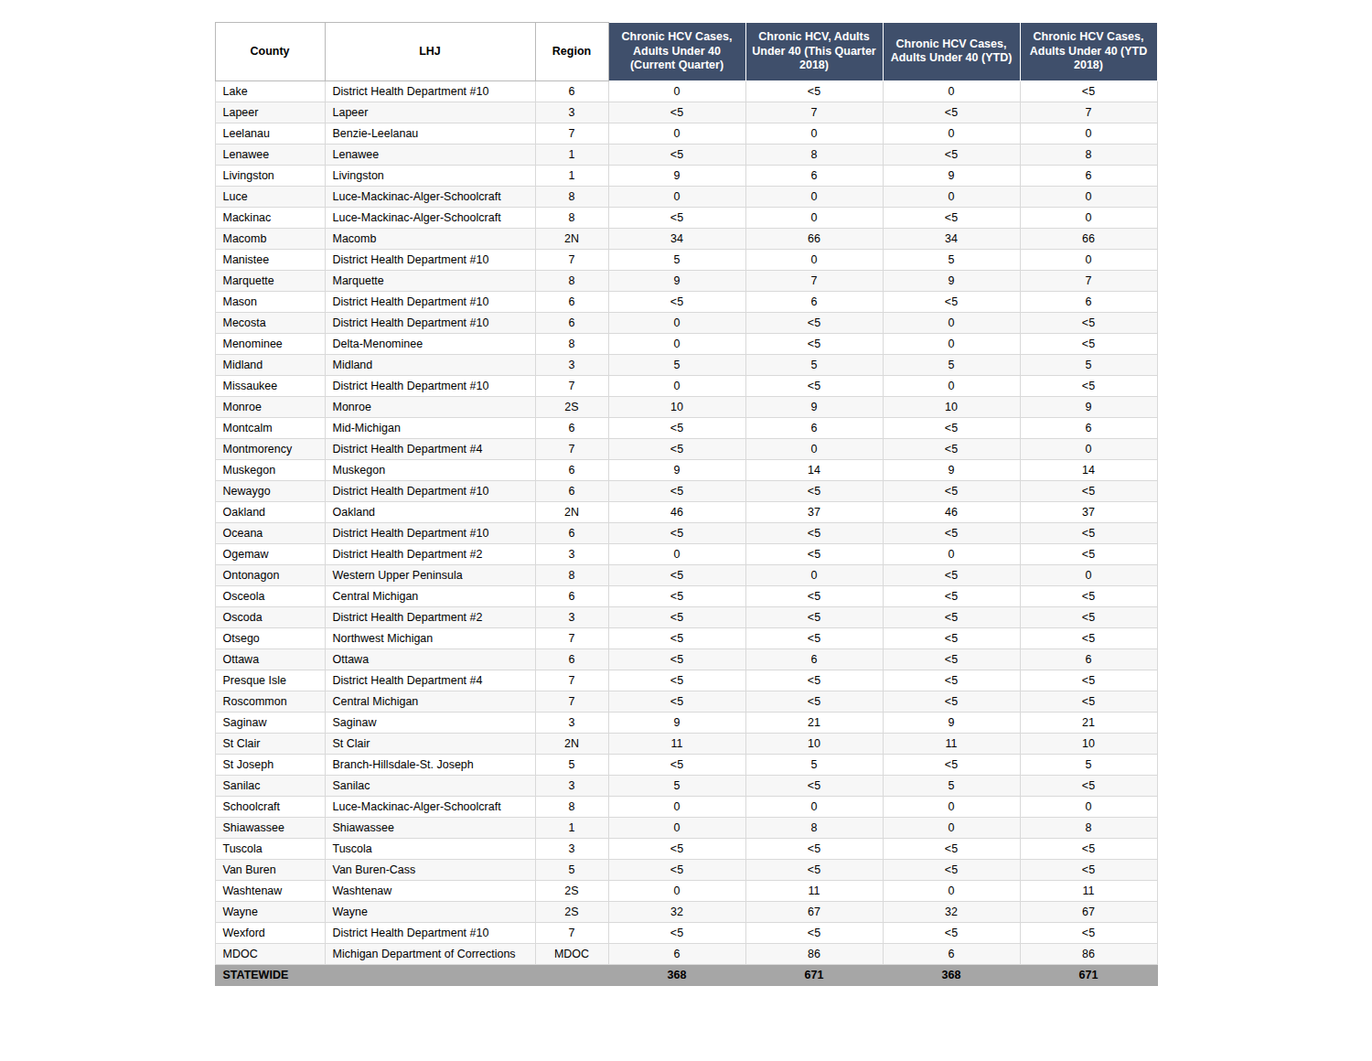| County | LHJ | Region | Chronic HCV Cases, Adults Under 40 (Current Quarter) | Chronic HCV, Adults Under 40 (This Quarter 2018) | Chronic HCV Cases, Adults Under 40 (YTD) | Chronic HCV Cases, Adults Under 40 (YTD 2018) |
| --- | --- | --- | --- | --- | --- | --- |
| Lake | District Health Department #10 | 6 | 0 | <5 | 0 | <5 |
| Lapeer | Lapeer | 3 | <5 | 7 | <5 | 7 |
| Leelanau | Benzie-Leelanau | 7 | 0 | 0 | 0 | 0 |
| Lenawee | Lenawee | 1 | <5 | 8 | <5 | 8 |
| Livingston | Livingston | 1 | 9 | 6 | 9 | 6 |
| Luce | Luce-Mackinac-Alger-Schoolcraft | 8 | 0 | 0 | 0 | 0 |
| Mackinac | Luce-Mackinac-Alger-Schoolcraft | 8 | <5 | 0 | <5 | 0 |
| Macomb | Macomb | 2N | 34 | 66 | 34 | 66 |
| Manistee | District Health Department #10 | 7 | 5 | 0 | 5 | 0 |
| Marquette | Marquette | 8 | 9 | 7 | 9 | 7 |
| Mason | District Health Department #10 | 6 | <5 | 6 | <5 | 6 |
| Mecosta | District Health Department #10 | 6 | 0 | <5 | 0 | <5 |
| Menominee | Delta-Menominee | 8 | 0 | <5 | 0 | <5 |
| Midland | Midland | 3 | 5 | 5 | 5 | 5 |
| Missaukee | District Health Department #10 | 7 | 0 | <5 | 0 | <5 |
| Monroe | Monroe | 2S | 10 | 9 | 10 | 9 |
| Montcalm | Mid-Michigan | 6 | <5 | 6 | <5 | 6 |
| Montmorency | District Health Department #4 | 7 | <5 | 0 | <5 | 0 |
| Muskegon | Muskegon | 6 | 9 | 14 | 9 | 14 |
| Newaygo | District Health Department #10 | 6 | <5 | <5 | <5 | <5 |
| Oakland | Oakland | 2N | 46 | 37 | 46 | 37 |
| Oceana | District Health Department #10 | 6 | <5 | <5 | <5 | <5 |
| Ogemaw | District Health Department #2 | 3 | 0 | <5 | 0 | <5 |
| Ontonagon | Western Upper Peninsula | 8 | <5 | 0 | <5 | 0 |
| Osceola | Central Michigan | 6 | <5 | <5 | <5 | <5 |
| Oscoda | District Health Department #2 | 3 | <5 | <5 | <5 | <5 |
| Otsego | Northwest Michigan | 7 | <5 | <5 | <5 | <5 |
| Ottawa | Ottawa | 6 | <5 | 6 | <5 | 6 |
| Presque Isle | District Health Department #4 | 7 | <5 | <5 | <5 | <5 |
| Roscommon | Central Michigan | 7 | <5 | <5 | <5 | <5 |
| Saginaw | Saginaw | 3 | 9 | 21 | 9 | 21 |
| St Clair | St Clair | 2N | 11 | 10 | 11 | 10 |
| St Joseph | Branch-Hillsdale-St. Joseph | 5 | <5 | 5 | <5 | 5 |
| Sanilac | Sanilac | 3 | 5 | <5 | 5 | <5 |
| Schoolcraft | Luce-Mackinac-Alger-Schoolcraft | 8 | 0 | 0 | 0 | 0 |
| Shiawassee | Shiawassee | 1 | 0 | 8 | 0 | 8 |
| Tuscola | Tuscola | 3 | <5 | <5 | <5 | <5 |
| Van Buren | Van Buren-Cass | 5 | <5 | <5 | <5 | <5 |
| Washtenaw | Washtenaw | 2S | 0 | 11 | 0 | 11 |
| Wayne | Wayne | 2S | 32 | 67 | 32 | 67 |
| Wexford | District Health Department #10 | 7 | <5 | <5 | <5 | <5 |
| MDOC | Michigan Department of Corrections | MDOC | 6 | 86 | 6 | 86 |
| STATEWIDE | | | 368 | 671 | 368 | 671 |